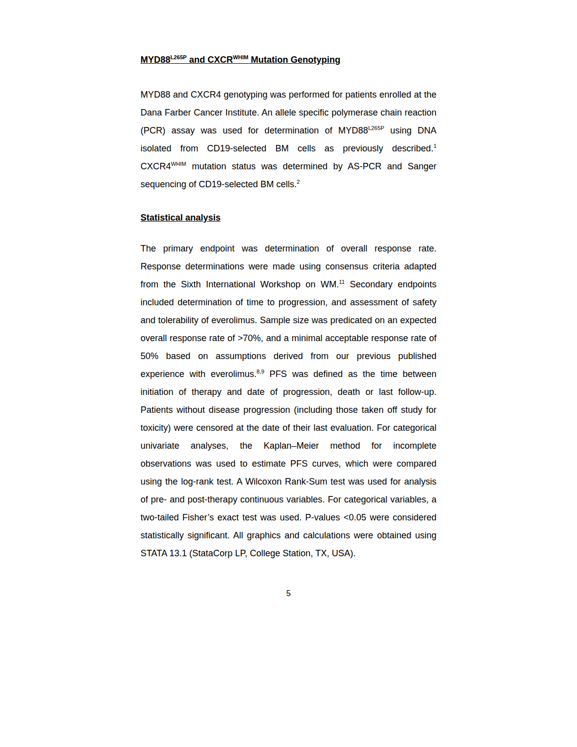MYD88L265P and CXCRWHIM Mutation Genotyping
MYD88 and CXCR4 genotyping was performed for patients enrolled at the Dana Farber Cancer Institute. An allele specific polymerase chain reaction (PCR) assay was used for determination of MYD88L265P using DNA isolated from CD19-selected BM cells as previously described.1 CXCR4WHIM mutation status was determined by AS-PCR and Sanger sequencing of CD19-selected BM cells.2
Statistical analysis
The primary endpoint was determination of overall response rate. Response determinations were made using consensus criteria adapted from the Sixth International Workshop on WM.11 Secondary endpoints included determination of time to progression, and assessment of safety and tolerability of everolimus. Sample size was predicated on an expected overall response rate of >70%, and a minimal acceptable response rate of 50% based on assumptions derived from our previous published experience with everolimus.8,9 PFS was defined as the time between initiation of therapy and date of progression, death or last follow-up. Patients without disease progression (including those taken off study for toxicity) were censored at the date of their last evaluation. For categorical univariate analyses, the Kaplan–Meier method for incomplete observations was used to estimate PFS curves, which were compared using the log-rank test. A Wilcoxon Rank-Sum test was used for analysis of pre- and post-therapy continuous variables. For categorical variables, a two-tailed Fisher’s exact test was used. P-values <0.05 were considered statistically significant. All graphics and calculations were obtained using STATA 13.1 (StataCorp LP, College Station, TX, USA).
5